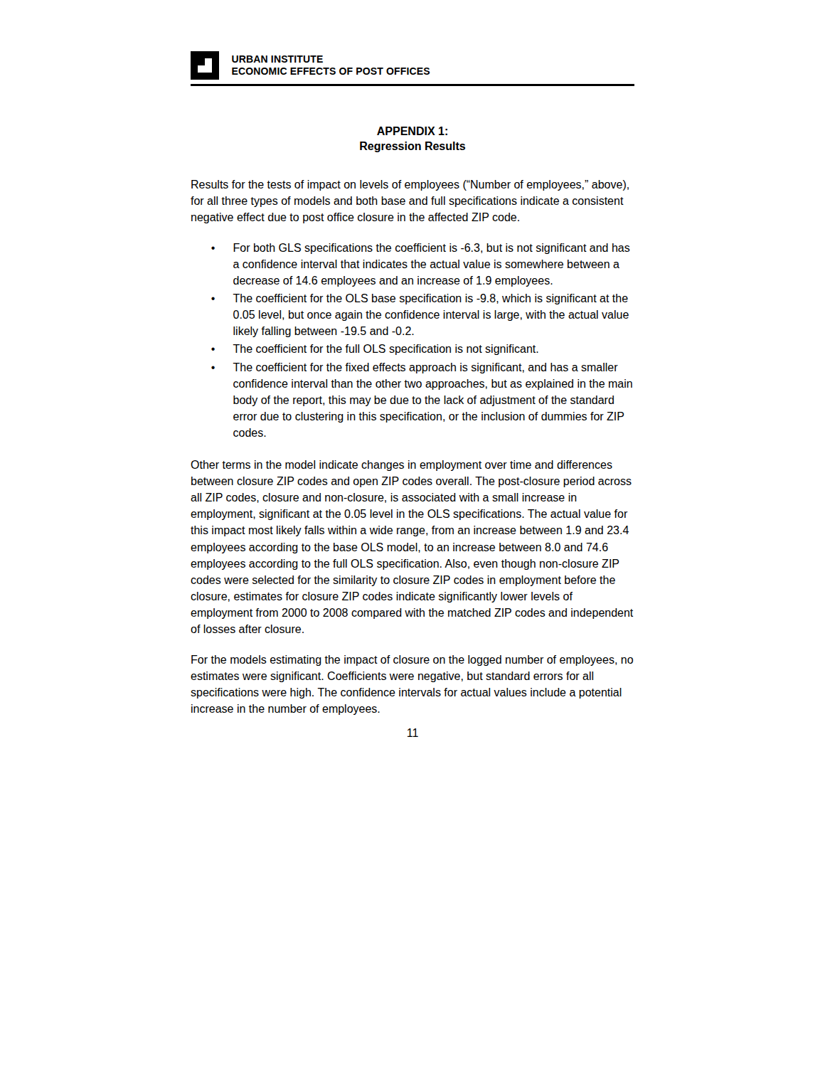URBAN INSTITUTE ECONOMIC EFFECTS OF POST OFFICES
APPENDIX 1: Regression Results
Results for the tests of impact on levels of employees (“Number of employees,” above), for all three types of models and both base and full specifications indicate a consistent negative effect due to post office closure in the affected ZIP code.
For both GLS specifications the coefficient is -6.3, but is not significant and has a confidence interval that indicates the actual value is somewhere between a decrease of 14.6 employees and an increase of 1.9 employees.
The coefficient for the OLS base specification is -9.8, which is significant at the 0.05 level, but once again the confidence interval is large, with the actual value likely falling between -19.5 and -0.2.
The coefficient for the full OLS specification is not significant.
The coefficient for the fixed effects approach is significant, and has a smaller confidence interval than the other two approaches, but as explained in the main body of the report, this may be due to the lack of adjustment of the standard error due to clustering in this specification, or the inclusion of dummies for ZIP codes.
Other terms in the model indicate changes in employment over time and differences between closure ZIP codes and open ZIP codes overall. The post-closure period across all ZIP codes, closure and non-closure, is associated with a small increase in employment, significant at the 0.05 level in the OLS specifications. The actual value for this impact most likely falls within a wide range, from an increase between 1.9 and 23.4 employees according to the base OLS model, to an increase between 8.0 and 74.6 employees according to the full OLS specification. Also, even though non-closure ZIP codes were selected for the similarity to closure ZIP codes in employment before the closure, estimates for closure ZIP codes indicate significantly lower levels of employment from 2000 to 2008 compared with the matched ZIP codes and independent of losses after closure.
For the models estimating the impact of closure on the logged number of employees, no estimates were significant. Coefficients were negative, but standard errors for all specifications were high. The confidence intervals for actual values include a potential increase in the number of employees.
11